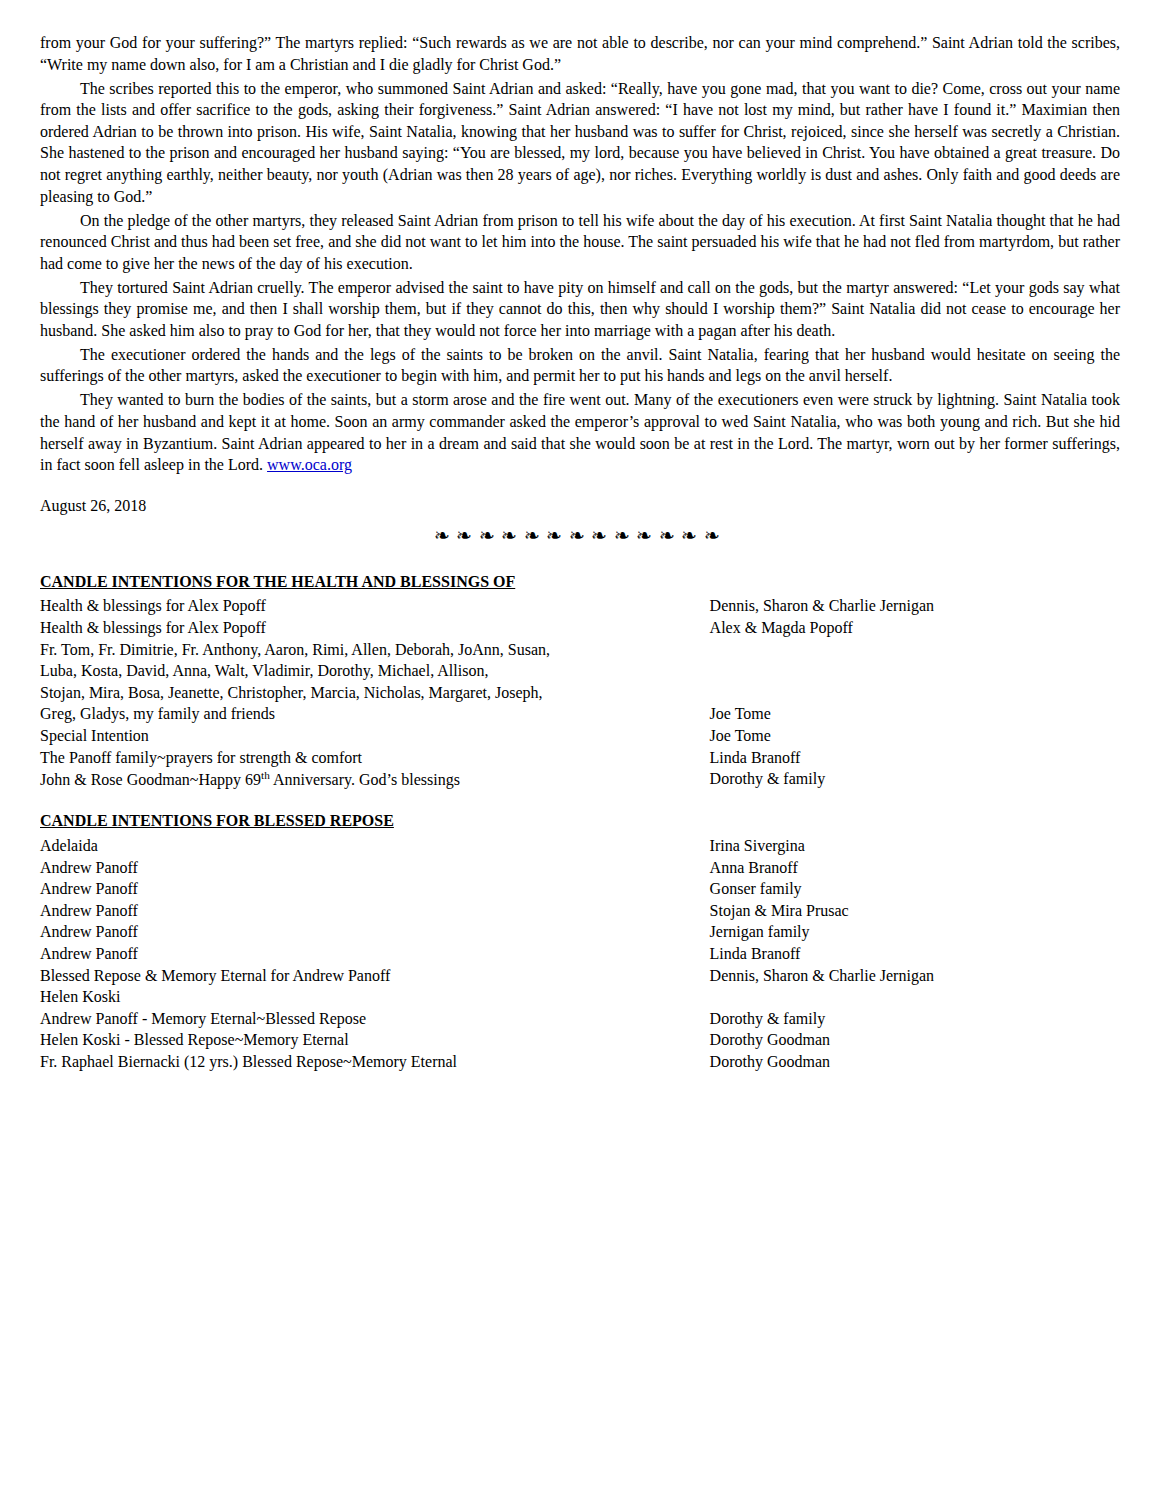from your God for your suffering?” The martyrs replied: “Such rewards as we are not able to describe, nor can your mind comprehend.” Saint Adrian told the scribes, “Write my name down also, for I am a Christian and I die gladly for Christ God.”
The scribes reported this to the emperor, who summoned Saint Adrian and asked: “Really, have you gone mad, that you want to die? Come, cross out your name from the lists and offer sacrifice to the gods, asking their forgiveness.” Saint Adrian answered: “I have not lost my mind, but rather have I found it.” Maximian then ordered Adrian to be thrown into prison. His wife, Saint Natalia, knowing that her husband was to suffer for Christ, rejoiced, since she herself was secretly a Christian. She hastened to the prison and encouraged her husband saying: “You are blessed, my lord, because you have believed in Christ. You have obtained a great treasure. Do not regret anything earthly, neither beauty, nor youth (Adrian was then 28 years of age), nor riches. Everything worldly is dust and ashes. Only faith and good deeds are pleasing to God.”
On the pledge of the other martyrs, they released Saint Adrian from prison to tell his wife about the day of his execution. At first Saint Natalia thought that he had renounced Christ and thus had been set free, and she did not want to let him into the house. The saint persuaded his wife that he had not fled from martyrdom, but rather had come to give her the news of the day of his execution.
They tortured Saint Adrian cruelly. The emperor advised the saint to have pity on himself and call on the gods, but the martyr answered: “Let your gods say what blessings they promise me, and then I shall worship them, but if they cannot do this, then why should I worship them?” Saint Natalia did not cease to encourage her husband. She asked him also to pray to God for her, that they would not force her into marriage with a pagan after his death.
The executioner ordered the hands and the legs of the saints to be broken on the anvil. Saint Natalia, fearing that her husband would hesitate on seeing the sufferings of the other martyrs, asked the executioner to begin with him, and permit her to put his hands and legs on the anvil herself.
They wanted to burn the bodies of the saints, but a storm arose and the fire went out. Many of the executioners even were struck by lightning. Saint Natalia took the hand of her husband and kept it at home. Soon an army commander asked the emperor’s approval to wed Saint Natalia, who was both young and rich. But she hid herself away in Byzantium. Saint Adrian appeared to her in a dream and said that she would soon be at rest in the Lord. The martyr, worn out by her former sufferings, in fact soon fell asleep in the Lord. www.oca.org
August 26, 2018
❧❧❧❧❧❧❧❧❧❧❧❧❧
CANDLE INTENTIONS FOR THE HEALTH AND BLESSINGS OF
| Health & blessings for Alex Popoff | Dennis, Sharon & Charlie Jernigan |
| Health & blessings for Alex Popoff | Alex & Magda Popoff |
| Fr. Tom, Fr. Dimitrie, Fr. Anthony, Aaron, Rimi, Allen, Deborah, JoAnn, Susan, | |
| Luba, Kosta, David, Anna, Walt, Vladimir, Dorothy, Michael, Allison, | |
| Stojan, Mira, Bosa, Jeanette, Christopher, Marcia, Nicholas, Margaret, Joseph, | |
| Greg, Gladys, my family and friends | Joe Tome |
| Special Intention | Joe Tome |
| The Panoff family~prayers for strength & comfort | Linda Branoff |
| John & Rose Goodman~Happy 69 th Anniversary. God’s blessings | Dorothy & family |
CANDLE INTENTIONS FOR BLESSED REPOSE
| Adelaida | Irina Sivergina |
| Andrew Panoff | Anna Branoff |
| Andrew Panoff | Gonser family |
| Andrew Panoff | Stojan & Mira Prusac |
| Andrew Panoff | Jernigan family |
| Andrew Panoff | Linda Branoff |
| Blessed Repose & Memory Eternal for Andrew Panoff | Dennis, Sharon & Charlie Jernigan |
| Helen Koski | |
| Andrew Panoff - Memory Eternal~Blessed Repose | Dorothy & family |
| Helen Koski - Blessed Repose~Memory Eternal | Dorothy Goodman |
| Fr. Raphael Biernacki (12 yrs.) Blessed Repose~Memory Eternal | Dorothy Goodman |